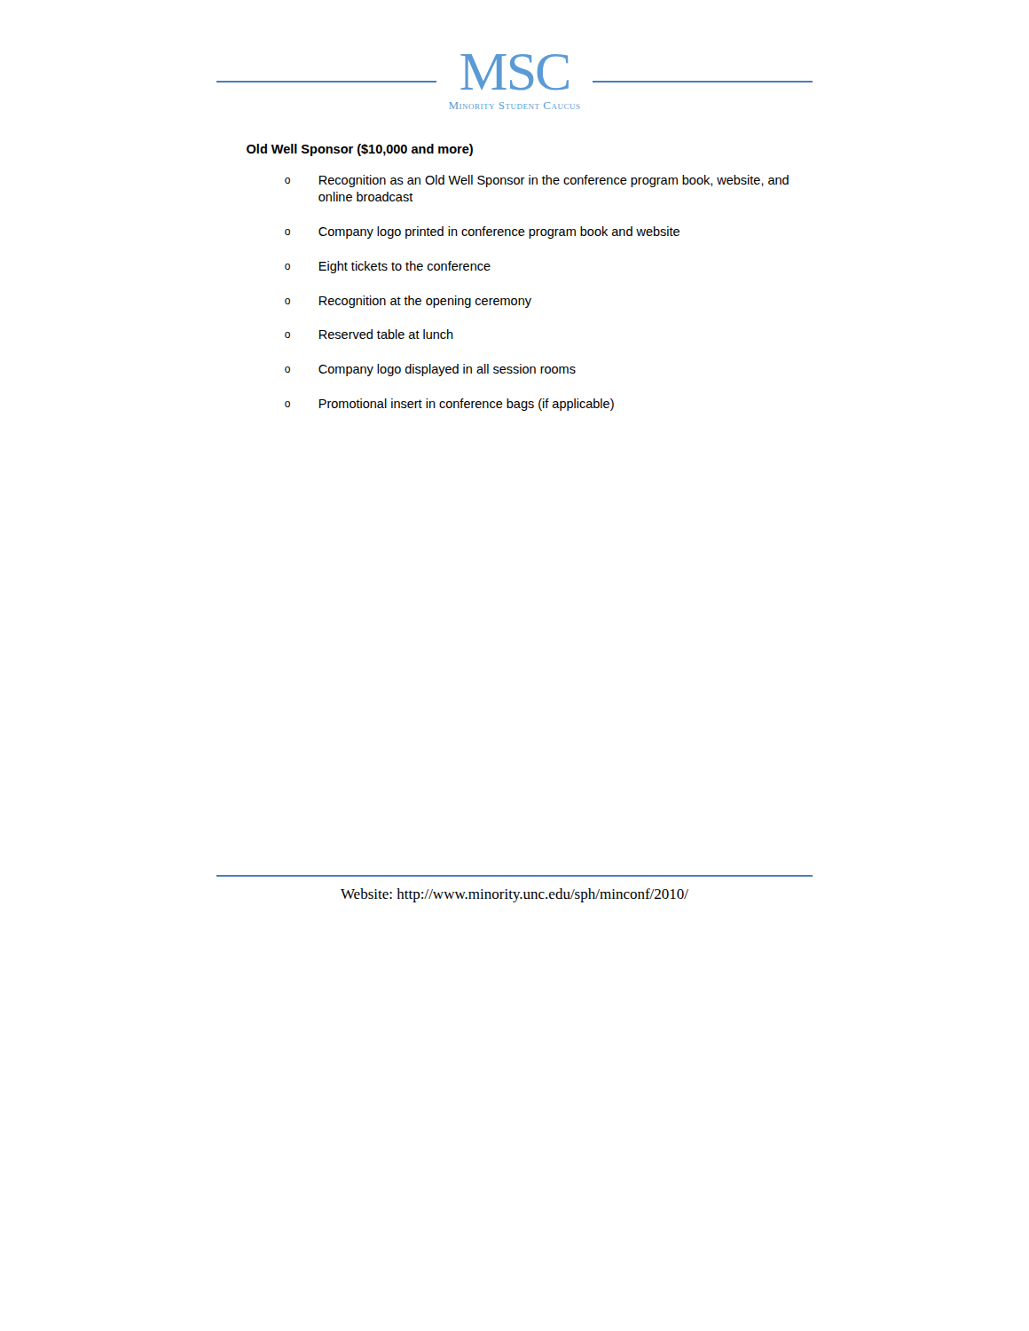MSC
Minority Student Caucus
Old Well Sponsor ($10,000 and more)
Recognition as an Old Well Sponsor in the conference program book, website, and online broadcast
Company logo printed in conference program book and website
Eight tickets to the conference
Recognition at the opening ceremony
Reserved table at lunch
Company logo displayed in all session rooms
Promotional insert in conference bags (if applicable)
Website: http://www.minority.unc.edu/sph/minconf/2010/